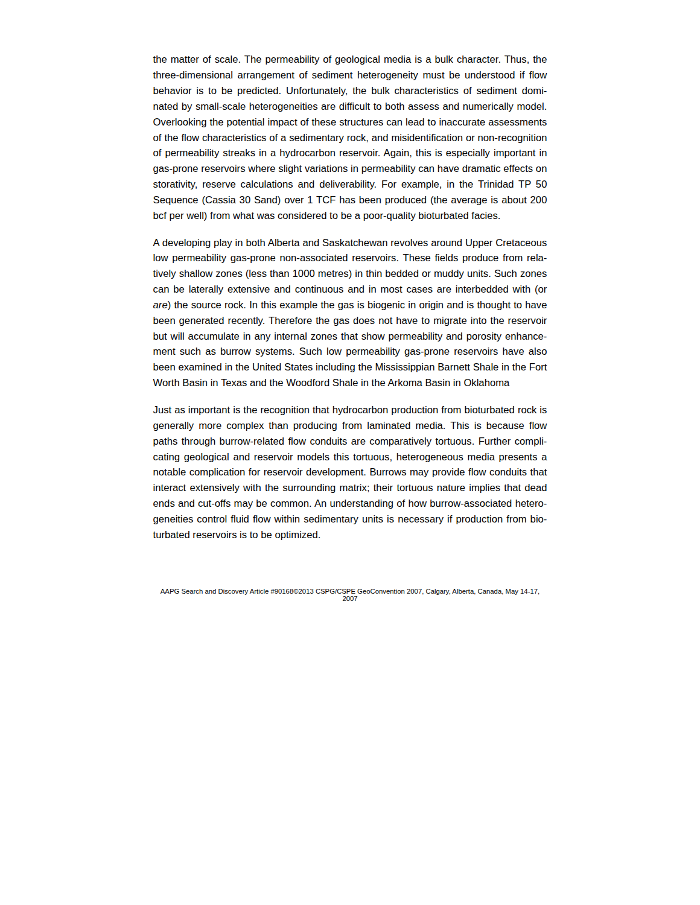the matter of scale. The permeability of geological media is a bulk character. Thus, the three-dimensional arrangement of sediment heterogeneity must be understood if flow behavior is to be predicted. Unfortunately, the bulk characteristics of sediment dominated by small-scale heterogeneities are difficult to both assess and numerically model. Overlooking the potential impact of these structures can lead to inaccurate assessments of the flow characteristics of a sedimentary rock, and misidentification or non-recognition of permeability streaks in a hydrocarbon reservoir. Again, this is especially important in gas-prone reservoirs where slight variations in permeability can have dramatic effects on storativity, reserve calculations and deliverability. For example, in the Trinidad TP 50 Sequence (Cassia 30 Sand) over 1 TCF has been produced (the average is about 200 bcf per well) from what was considered to be a poor-quality bioturbated facies.
A developing play in both Alberta and Saskatchewan revolves around Upper Cretaceous low permeability gas-prone non-associated reservoirs. These fields produce from relatively shallow zones (less than 1000 metres) in thin bedded or muddy units. Such zones can be laterally extensive and continuous and in most cases are interbedded with (or are) the source rock. In this example the gas is biogenic in origin and is thought to have been generated recently. Therefore the gas does not have to migrate into the reservoir but will accumulate in any internal zones that show permeability and porosity enhancement such as burrow systems. Such low permeability gas-prone reservoirs have also been examined in the United States including the Mississippian Barnett Shale in the Fort Worth Basin in Texas and the Woodford Shale in the Arkoma Basin in Oklahoma
Just as important is the recognition that hydrocarbon production from bioturbated rock is generally more complex than producing from laminated media. This is because flow paths through burrow-related flow conduits are comparatively tortuous. Further complicating geological and reservoir models this tortuous, heterogeneous media presents a notable complication for reservoir development. Burrows may provide flow conduits that interact extensively with the surrounding matrix; their tortuous nature implies that dead ends and cut-offs may be common. An understanding of how burrow-associated heterogeneities control fluid flow within sedimentary units is necessary if production from bioturbated reservoirs is to be optimized.
AAPG Search and Discovery Article #90168©2013 CSPG/CSPE GeoConvention 2007, Calgary, Alberta, Canada, May 14-17, 2007